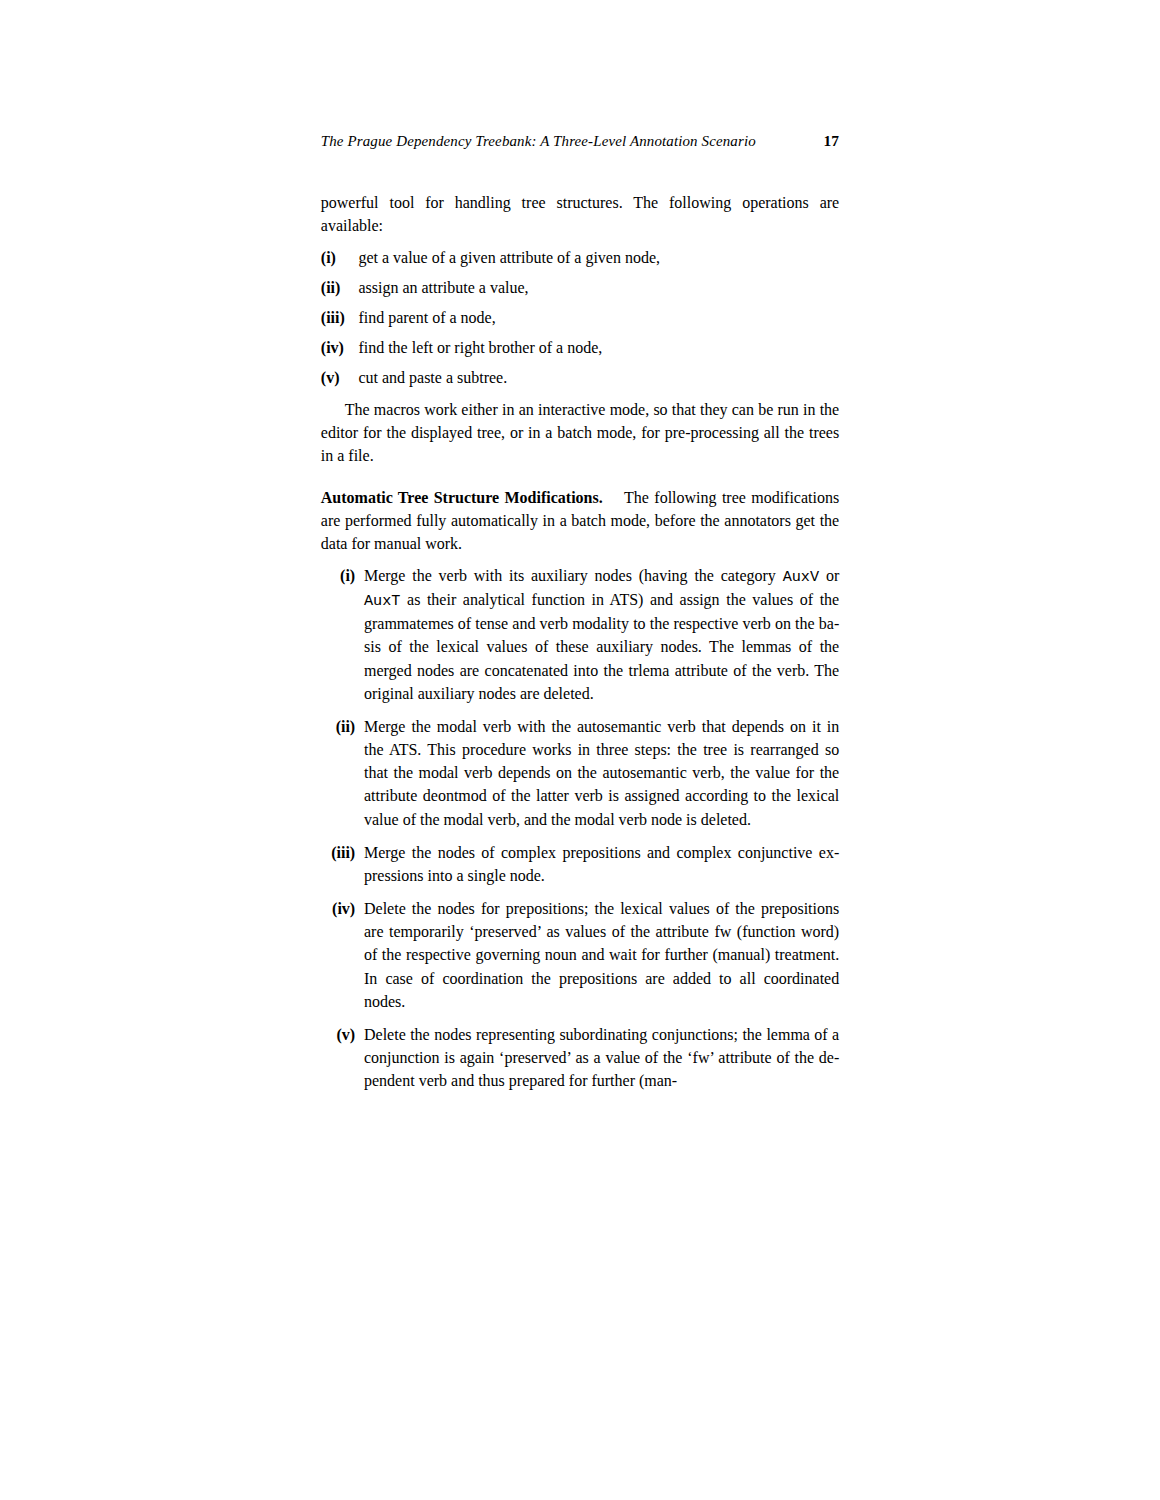The Prague Dependency Treebank: A Three-Level Annotation Scenario 17
powerful tool for handling tree structures. The following operations are available:
(i) get a value of a given attribute of a given node,
(ii) assign an attribute a value,
(iii) find parent of a node,
(iv) find the left or right brother of a node,
(v) cut and paste a subtree.
The macros work either in an interactive mode, so that they can be run in the editor for the displayed tree, or in a batch mode, for pre-processing all the trees in a file.
Automatic Tree Structure Modifications. The following tree modifications are performed fully automatically in a batch mode, before the annotators get the data for manual work.
(i) Merge the verb with its auxiliary nodes (having the category AuxV or AuxT as their analytical function in ATS) and assign the values of the grammatemes of tense and verb modality to the respective verb on the basis of the lexical values of these auxiliary nodes. The lemmas of the merged nodes are concatenated into the trlema attribute of the verb. The original auxiliary nodes are deleted.
(ii) Merge the modal verb with the autosemantic verb that depends on it in the ATS. This procedure works in three steps: the tree is rearranged so that the modal verb depends on the autosemantic verb, the value for the attribute deontmod of the latter verb is assigned according to the lexical value of the modal verb, and the modal verb node is deleted.
(iii) Merge the nodes of complex prepositions and complex conjunctive expressions into a single node.
(iv) Delete the nodes for prepositions; the lexical values of the prepositions are temporarily ‘preserved’ as values of the attribute fw (function word) of the respective governing noun and wait for further (manual) treatment. In case of coordination the prepositions are added to all coordinated nodes.
(v) Delete the nodes representing subordinating conjunctions; the lemma of a conjunction is again ‘preserved’ as a value of the ‘fw’ attribute of the dependent verb and thus prepared for further (man-